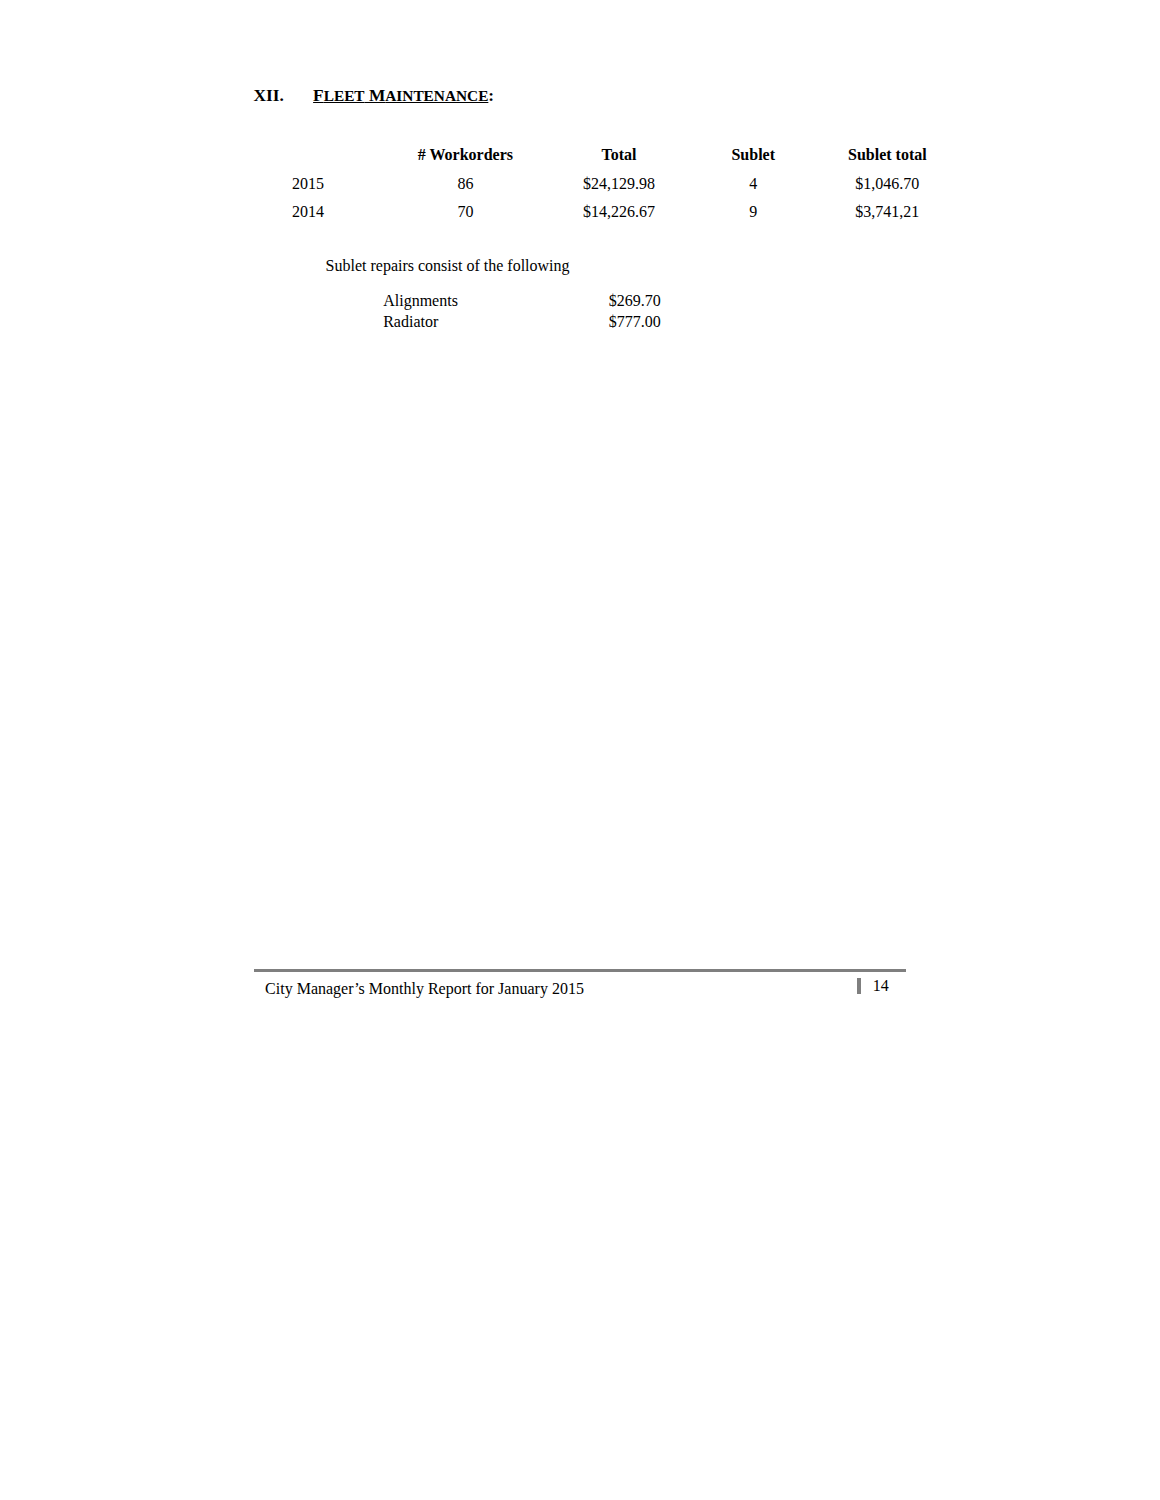XII. FLEET MAINTENANCE:
| | # Workorders | Total | Sublet | Sublet total |
| --- | --- | --- | --- | --- |
| 2015 | 86 | $24,129.98 | 4 | $1,046.70 |
| 2014 | 70 | $14,226.67 | 9 | $3,741,21 |
Sublet repairs consist of the following
| Alignments | $269.70 |
| Radiator | $777.00 |
City Manager’s Monthly Report for January 2015
14